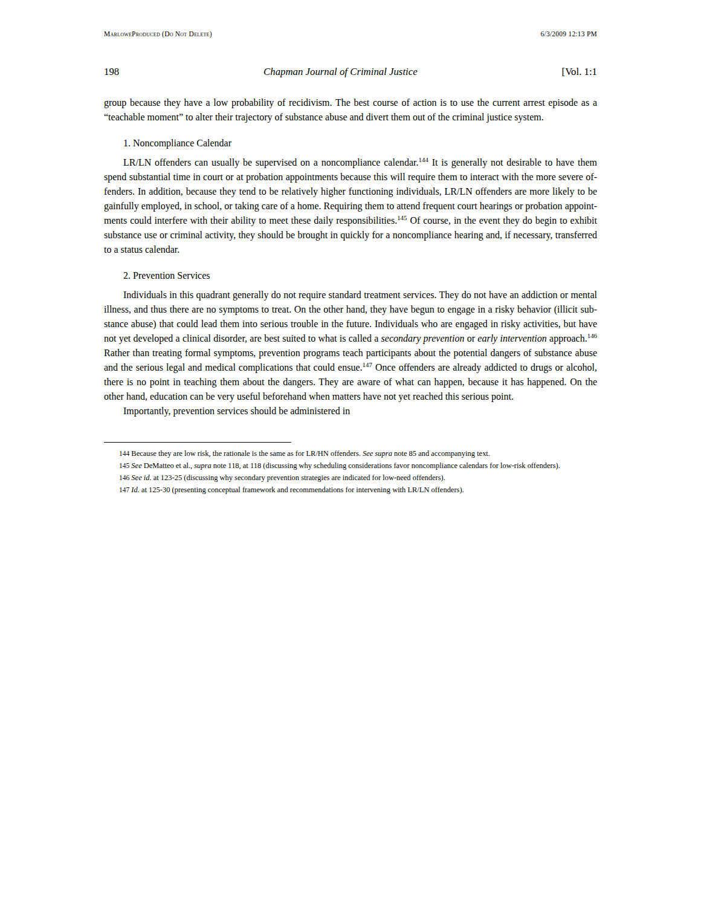MarloweProduced (Do Not Delete) 6/3/2009 12:13 PM
198 Chapman Journal of Criminal Justice [Vol. 1:1
group because they have a low probability of recidivism. The best course of action is to use the current arrest episode as a “teachable moment” to alter their trajectory of substance abuse and divert them out of the criminal justice system.
1. Noncompliance Calendar
LR/LN offenders can usually be supervised on a noncompliance calendar.144 It is generally not desirable to have them spend substantial time in court or at probation appointments because this will require them to interact with the more severe offenders. In addition, because they tend to be relatively higher functioning individuals, LR/LN offenders are more likely to be gainfully employed, in school, or taking care of a home. Requiring them to attend frequent court hearings or probation appointments could interfere with their ability to meet these daily responsibilities.145 Of course, in the event they do begin to exhibit substance use or criminal activity, they should be brought in quickly for a noncompliance hearing and, if necessary, transferred to a status calendar.
2. Prevention Services
Individuals in this quadrant generally do not require standard treatment services. They do not have an addiction or mental illness, and thus there are no symptoms to treat. On the other hand, they have begun to engage in a risky behavior (illicit substance abuse) that could lead them into serious trouble in the future. Individuals who are engaged in risky activities, but have not yet developed a clinical disorder, are best suited to what is called a secondary prevention or early intervention approach.146 Rather than treating formal symptoms, prevention programs teach participants about the potential dangers of substance abuse and the serious legal and medical complications that could ensue.147 Once offenders are already addicted to drugs or alcohol, there is no point in teaching them about the dangers. They are aware of what can happen, because it has happened. On the other hand, education can be very useful beforehand when matters have not yet reached this serious point.
Importantly, prevention services should be administered in
144 Because they are low risk, the rationale is the same as for LR/HN offenders. See supra note 85 and accompanying text.
145 See DeMatteo et al., supra note 118, at 118 (discussing why scheduling considerations favor noncompliance calendars for low-risk offenders).
146 See id. at 123-25 (discussing why secondary prevention strategies are indicated for low-need offenders).
147 Id. at 125-30 (presenting conceptual framework and recommendations for intervening with LR/LN offenders).